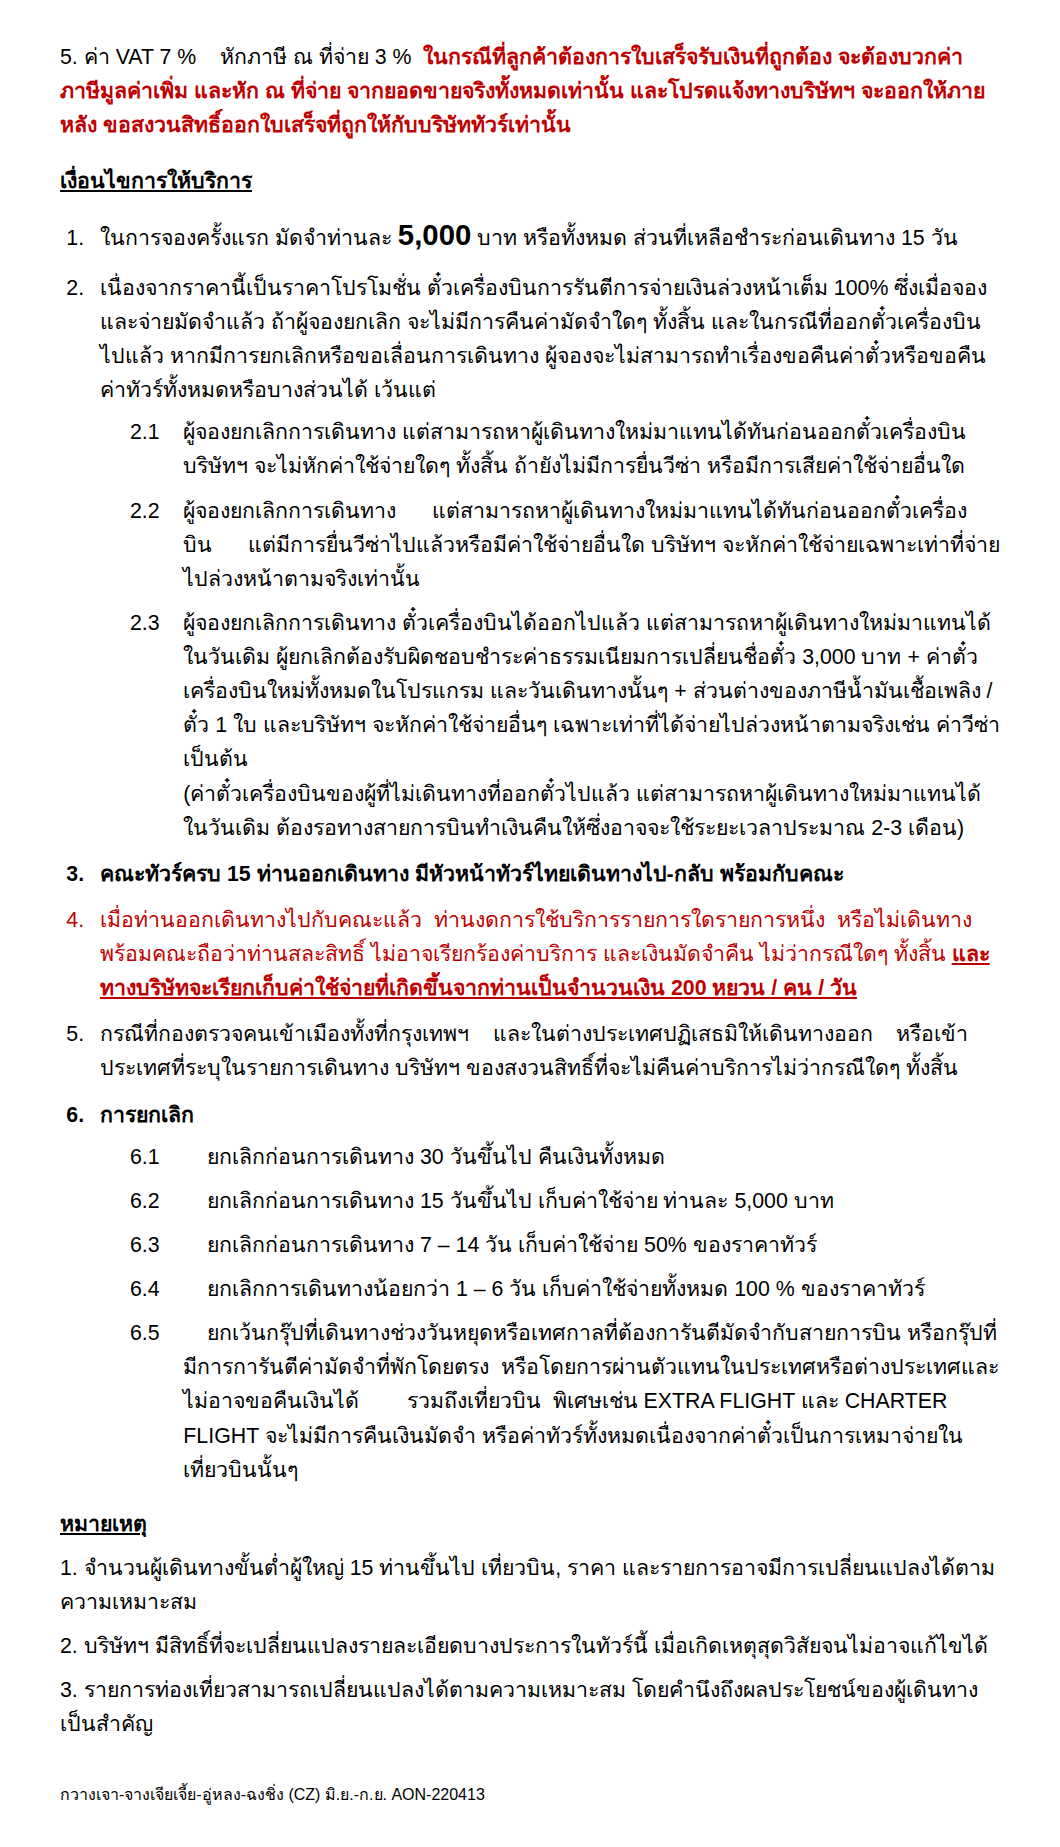5. ค่า VAT 7 % หักภาษี ณ ที่จ่าย 3 % ในกรณีที่ลูกค้าต้องการใบเสร็จรับเงินที่ถูกต้อง จะต้องบวกค่าภาษีมูลค่าเพิ่ม และหัก ณ ที่จ่าย จากยอดขายจริงทั้งหมดเท่านั้น และโปรดแจ้งทางบริษัทฯ จะออกให้ภายหลัง ขอสงวนสิทธิ์ออกใบเสร็จที่ถูกให้กับบริษัททัวร์เท่านั้น
เงื่อนไขการให้บริการ
ในการจองครั้งแรก มัดจำท่านละ 5,000 บาท หรือทั้งหมด ส่วนที่เหลือชำระก่อนเดินทาง 15 วัน
เนื่องจากราคานี้เป็นราคาโปรโมชั่น ตั๋วเครื่องบินการรันตีการจ่ายเงินล่วงหน้าเต็ม 100% ซึ่งเมื่อจองและจ่ายมัดจำแล้ว ถ้าผู้จองยกเลิก จะไม่มีการคืนค่ามัดจำใดๆ ทั้งสิ้น และในกรณีที่ออกตั๋วเครื่องบินไปแล้ว หากมีการยกเลิกหรือขอเลื่อนการเดินทาง ผู้จองจะไม่สามารถทำเรื่องขอคืนค่าตั๋วหรือขอคืนค่าทัวร์ทั้งหมดหรือบางส่วนได้ เว้นแต่
2.1 ผู้จองยกเลิกการเดินทาง แต่สามารถหาผู้เดินทางใหม่มาแทนได้ทันก่อนออกตั๋วเครื่องบิน บริษัทฯ จะไม่หักค่าใช้จ่ายใดๆ ทั้งสิ้น ถ้ายังไม่มีการยื่นวีซ่า หรือมีการเสียค่าใช้จ่ายอื่นใด
2.2 ผู้จองยกเลิกการเดินทาง แต่สามารถหาผู้เดินทางใหม่มาแทนได้ทันก่อนออกตั๋วเครื่องบิน แต่มีการยื่นวีซ่าไปแล้วหรือมีค่าใช้จ่ายอื่นใด บริษัทฯ จะหักค่าใช้จ่ายเฉพาะเท่าที่จ่ายไปล่วงหน้าตามจริงเท่านั้น
2.3 ผู้จองยกเลิกการเดินทาง ตั๋วเครื่องบินได้ออกไปแล้ว แต่สามารถหาผู้เดินทางใหม่มาแทนได้ในวันเดิม ผู้ยกเลิกต้องรับผิดชอบชำระค่าธรรมเนียมการเปลี่ยนชื่อตั๋ว 3,000 บาท + ค่าตั๋วเครื่องบินใหม่ทั้งหมดในโปรแกรม และวันเดินทางนั้นๆ + ส่วนต่างของภาษีน้ำมันเชื้อเพลิง / ตั๋ว 1 ใบ และบริษัทฯ จะหักค่าใช้จ่ายอื่นๆ เฉพาะเท่าที่ได้จ่ายไปล่วงหน้าตามจริงเช่น ค่าวีซ่า เป็นต้น
(ค่าตั๋วเครื่องบินของผู้ที่ไม่เดินทางที่ออกตั๋วไปแล้ว แต่สามารถหาผู้เดินทางใหม่มาแทนได้ในวันเดิม ต้องรอทางสายการบินทำเงินคืนให้ซึ่งอาจจะใช้ระยะเวลาประมาณ 2-3 เดือน)
คณะทัวร์ครบ 15 ท่านออกเดินทาง มีหัวหน้าทัวร์ไทยเดินทางไป-กลับ พร้อมกับคณะ
เมื่อท่านออกเดินทางไปกับคณะแล้ว ท่านงดการใช้บริการรายการใดรายการหนึ่ง หรือไม่เดินทางพร้อมคณะถือว่าท่านสละสิทธิ์ ไม่อาจเรียกร้องค่าบริการ และเงินมัดจำคืน ไม่ว่ากรณีใดๆ ทั้งสิ้น และทางบริษัทจะเรียกเก็บค่าใช้จ่ายที่เกิดขึ้นจากท่านเป็นจำนวนเงิน 200 หยวน / คน / วัน
กรณีที่กองตรวจคนเข้าเมืองทั้งที่กรุงเทพฯ และในต่างประเทศปฏิเสธมิให้เดินทางออก หรือเข้าประเทศที่ระบุในรายการเดินทาง บริษัทฯ ของสงวนสิทธิ์ที่จะไม่คืนค่าบริการไม่ว่ากรณีใดๆ ทั้งสิ้น
การยกเลิก
6.1 ยกเลิกก่อนการเดินทาง 30 วันขึ้นไป คืนเงินทั้งหมด
6.2 ยกเลิกก่อนการเดินทาง 15 วันขึ้นไป เก็บค่าใช้จ่าย ท่านละ 5,000 บาท
6.3 ยกเลิกก่อนการเดินทาง 7 – 14 วัน เก็บค่าใช้จ่าย 50% ของราคาทัวร์
6.4 ยกเลิกการเดินทางน้อยกว่า 1 – 6 วัน เก็บค่าใช้จ่ายทั้งหมด 100 % ของราคาทัวร์
6.5 ยกเว้นกรุ๊ปที่เดินทางช่วงวันหยุดหรือเทศกาลที่ต้องการันตีมัดจำกับสายการบิน หรือกรุ๊ปที่มีการการันตีค่ามัดจำที่พักโดยตรง หรือโดยการผ่านตัวแทนในประเทศหรือต่างประเทศและไม่อาจขอคืนเงินได้ รวมถึงเที่ยวบิน พิเศษเช่น EXTRA FLIGHT และ CHARTER FLIGHT จะไม่มีการคืนเงินมัดจำ หรือค่าทัวร์ทั้งหมดเนื่องจากค่าตั๋วเป็นการเหมาจ่ายในเที่ยวบินนั้นๆ
หมายเหตุ
1. จำนวนผู้เดินทางขั้นต่ำผู้ใหญ่ 15 ท่านขึ้นไป เที่ยวบิน, ราคา และรายการอาจมีการเปลี่ยนแปลงได้ตามความเหมาะสม
2. บริษัทฯ มีสิทธิ์ที่จะเปลี่ยนแปลงรายละเอียดบางประการในทัวร์นี้ เมื่อเกิดเหตุสุดวิสัยจนไม่อาจแก้ไขได้
3. รายการท่องเที่ยวสามารถเปลี่ยนแปลงได้ตามความเหมาะสม โดยคำนึงถึงผลประโยชน์ของผู้เดินทางเป็นสำคัญ
กวางเจา-จางเจียเจี้ย-อู่หลง-ฉงชิ่ง (CZ) มิ.ย.-ก.ย. AON-220413